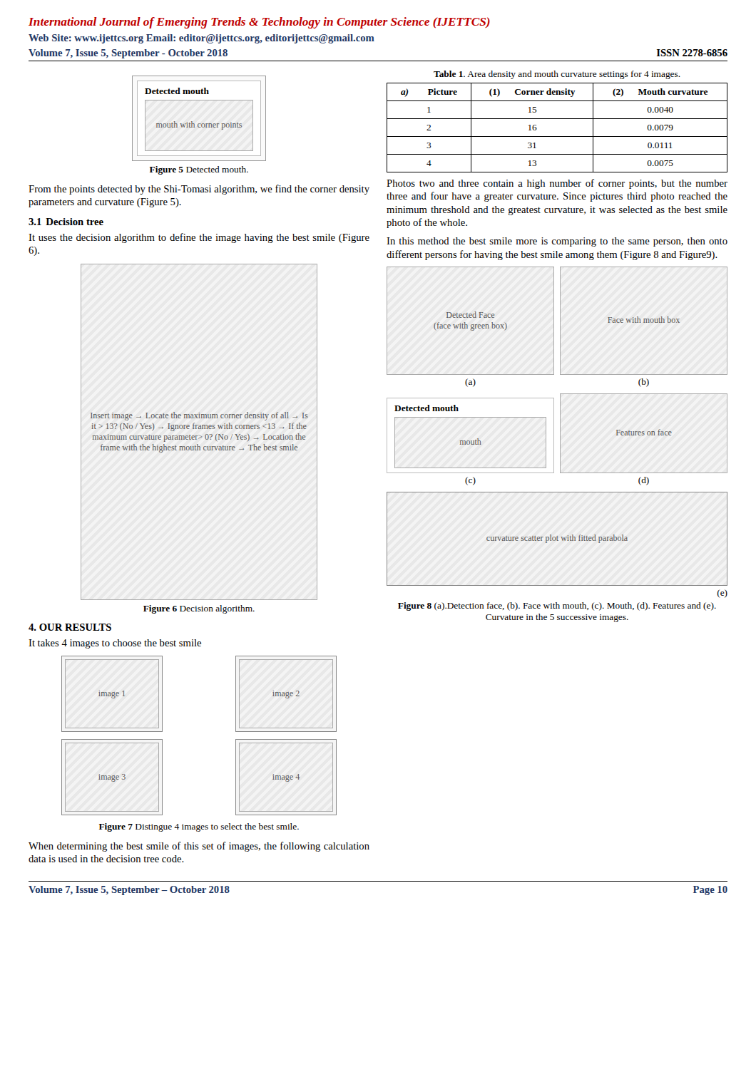International Journal of Emerging Trends & Technology in Computer Science (IJETTCS)
Web Site: www.ijettcs.org Email: editor@ijettcs.org, editorijettcs@gmail.com
Volume 7, Issue 5, September - October 2018 ISSN 2278-6856
Detected mouth
mouth with corner points
Figure 5 Detected mouth.
From the points detected by the Shi-Tomasi algorithm, we find the corner density parameters and curvature (Figure 5).
3.1 Decision tree
It uses the decision algorithm to define the image having the best smile (Figure 6).
Insert image → Locate the maximum corner density of all → Is it > 13? (No / Yes) → Ignore frames with corners <13 → If the maximum curvature parameter> 0? (No / Yes) → Location the frame with the highest mouth curvature → The best smile
Figure 6 Decision algorithm.
4. OUR RESULTS
It takes 4 images to choose the best smile
image 1
image 2
image 3
image 4
Figure 7 Distingue 4 images to select the best smile.
When determining the best smile of this set of images, the following calculation data is used in the decision tree code.
Table 1. Area density and mouth curvature settings for 4 images.
| a) Picture | (1) Corner density | (2) Mouth curvature |
| --- | --- | --- |
| 1 | 15 | 0.0040 |
| 2 | 16 | 0.0079 |
| 3 | 31 | 0.0111 |
| 4 | 13 | 0.0075 |
Photos two and three contain a high number of corner points, but the number three and four have a greater curvature. Since pictures third photo reached the minimum threshold and the greatest curvature, it was selected as the best smile photo of the whole.
In this method the best smile more is comparing to the same person, then onto different persons for having the best smile among them (Figure 8 and Figure9).
Detected Face
(face with green box)
(a)
Face with mouth box
(b)
Detected mouth
mouth
(c)
Features on face
(d)
curvature scatter plot with fitted parabola
(e)
Figure 8 (a).Detection face, (b). Face with mouth, (c). Mouth, (d). Features and (e). Curvature in the 5 successive images.
Volume 7, Issue 5, September – October 2018 Page 10